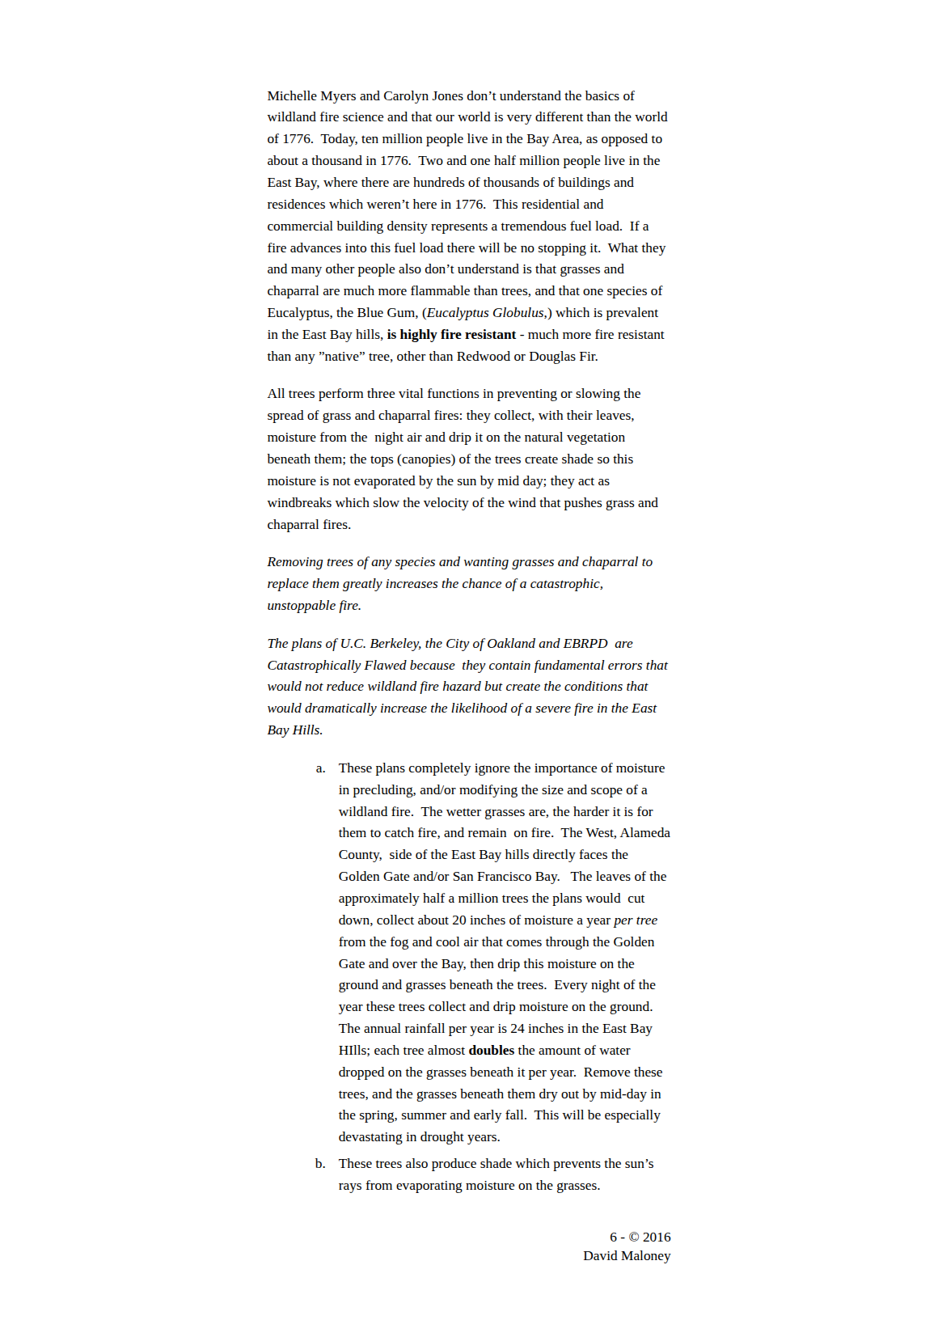Michelle Myers and Carolyn Jones don’t understand the basics of wildland fire science and that our world is very different than the world of 1776. Today, ten million people live in the Bay Area, as opposed to about a thousand in 1776. Two and one half million people live in the East Bay, where there are hundreds of thousands of buildings and residences which weren’t here in 1776. This residential and commercial building density represents a tremendous fuel load. If a fire advances into this fuel load there will be no stopping it. What they and many other people also don’t understand is that grasses and chaparral are much more flammable than trees, and that one species of Eucalyptus, the Blue Gum, (Eucalyptus Globulus,) which is prevalent in the East Bay hills, is highly fire resistant - much more fire resistant than any ”native” tree, other than Redwood or Douglas Fir.
All trees perform three vital functions in preventing or slowing the spread of grass and chaparral fires: they collect, with their leaves, moisture from the night air and drip it on the natural vegetation beneath them; the tops (canopies) of the trees create shade so this moisture is not evaporated by the sun by mid day; they act as windbreaks which slow the velocity of the wind that pushes grass and chaparral fires.
Removing trees of any species and wanting grasses and chaparral to replace them greatly increases the chance of a catastrophic, unstoppable fire.
The plans of U.C. Berkeley, the City of Oakland and EBRPD are Catastrophically Flawed because they contain fundamental errors that would not reduce wildland fire hazard but create the conditions that would dramatically increase the likelihood of a severe fire in the East Bay Hills.
These plans completely ignore the importance of moisture in precluding, and/or modifying the size and scope of a wildland fire. The wetter grasses are, the harder it is for them to catch fire, and remain on fire. The West, Alameda County, side of the East Bay hills directly faces the Golden Gate and/or San Francisco Bay. The leaves of the approximately half a million trees the plans would cut down, collect about 20 inches of moisture a year per tree from the fog and cool air that comes through the Golden Gate and over the Bay, then drip this moisture on the ground and grasses beneath the trees. Every night of the year these trees collect and drip moisture on the ground. The annual rainfall per year is 24 inches in the East Bay HIlls; each tree almost doubles the amount of water dropped on the grasses beneath it per year. Remove these trees, and the grasses beneath them dry out by mid-day in the spring, summer and early fall. This will be especially devastating in drought years.
These trees also produce shade which prevents the sun’s rays from evaporating moisture on the grasses.
6 - © 2016
David Maloney